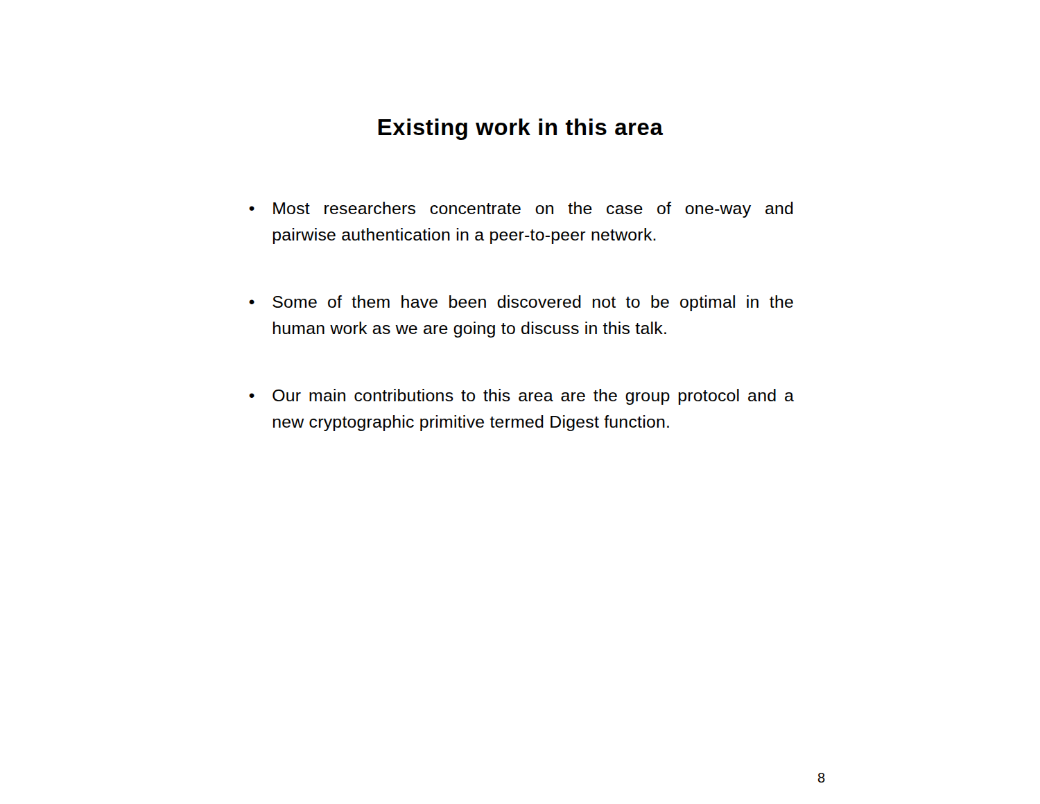Existing work in this area
Most researchers concentrate on the case of one-way and pairwise authentication in a peer-to-peer network.
Some of them have been discovered not to be optimal in the human work as we are going to discuss in this talk.
Our main contributions to this area are the group protocol and a new cryptographic primitive termed Digest function.
8